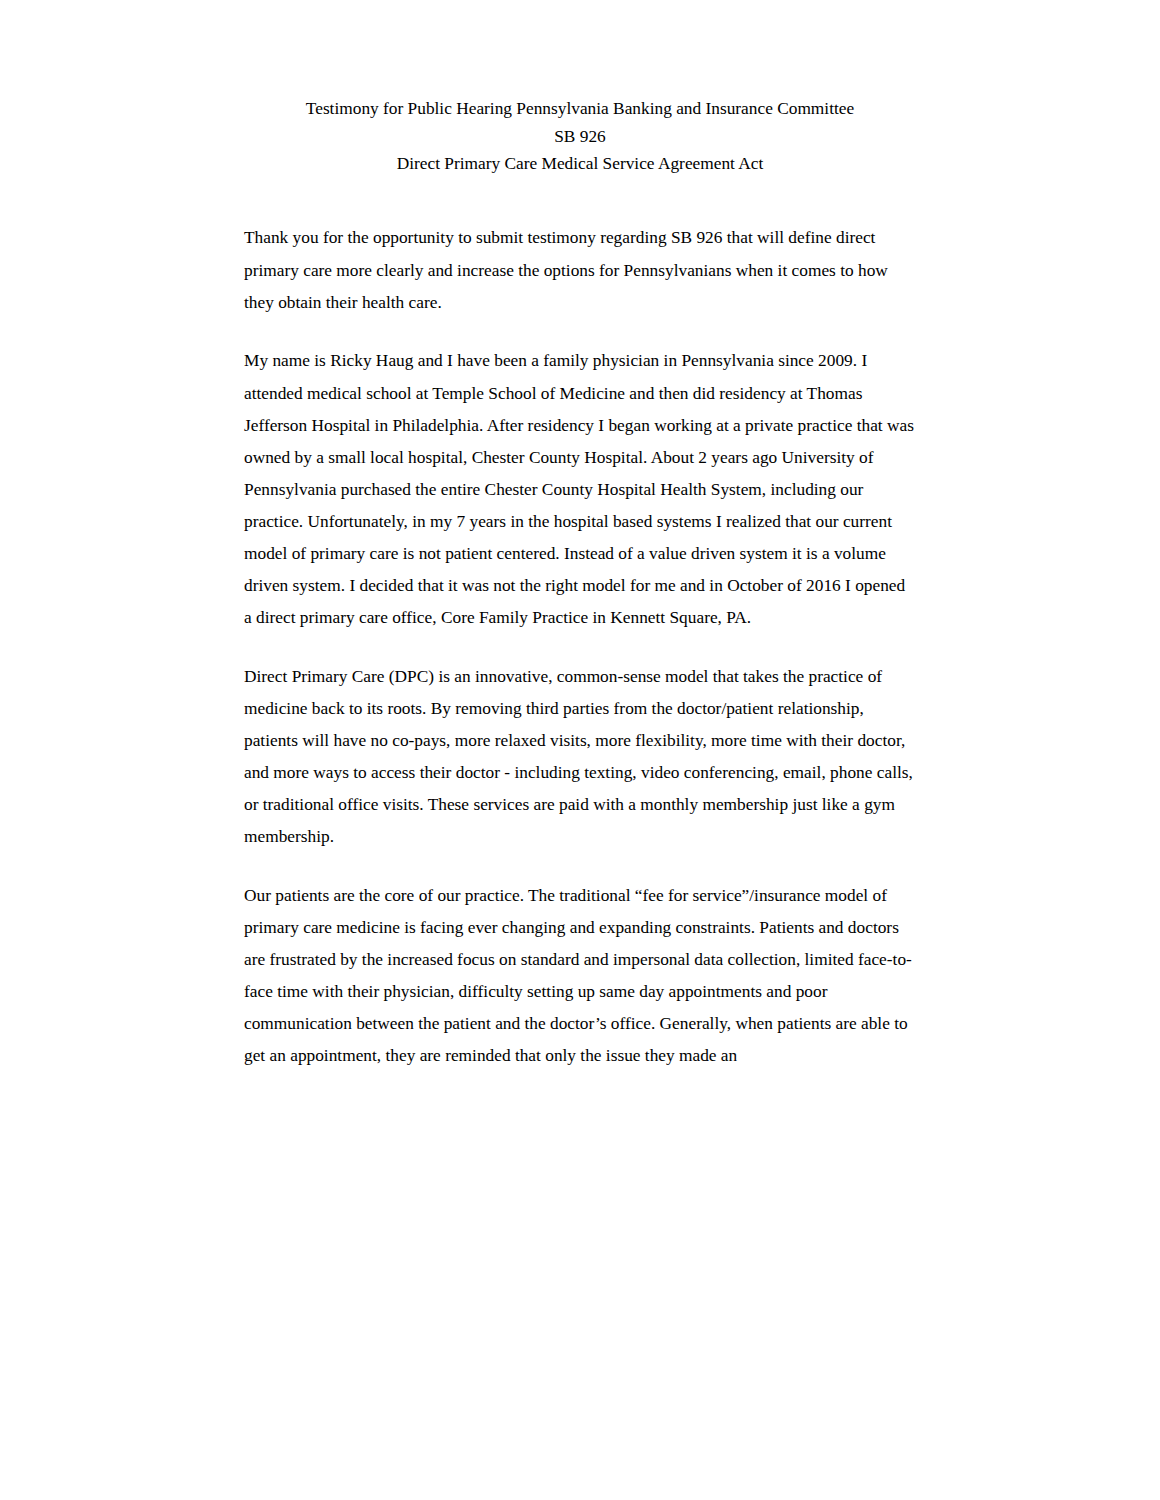Testimony for Public Hearing Pennsylvania Banking and Insurance Committee
SB 926
Direct Primary Care Medical Service Agreement Act
Thank you for the opportunity to submit testimony regarding SB 926 that will define direct primary care more clearly and increase the options for Pennsylvanians when it comes to how they obtain their health care.
My name is Ricky Haug and I have been a family physician in Pennsylvania since 2009. I attended medical school at Temple School of Medicine and then did residency at Thomas Jefferson Hospital in Philadelphia. After residency I began working at a private practice that was owned by a small local hospital, Chester County Hospital. About 2 years ago University of Pennsylvania purchased the entire Chester County Hospital Health System, including our practice. Unfortunately, in my 7 years in the hospital based systems I realized that our current model of primary care is not patient centered. Instead of a value driven system it is a volume driven system. I decided that it was not the right model for me and in October of 2016 I opened a direct primary care office, Core Family Practice in Kennett Square, PA.
Direct Primary Care (DPC) is an innovative, common-sense model that takes the practice of medicine back to its roots. By removing third parties from the doctor/patient relationship, patients will have no co-pays, more relaxed visits, more flexibility, more time with their doctor, and more ways to access their doctor - including texting, video conferencing, email, phone calls, or traditional office visits. These services are paid with a monthly membership just like a gym membership.
Our patients are the core of our practice. The traditional “fee for service”/insurance model of primary care medicine is facing ever changing and expanding constraints. Patients and doctors are frustrated by the increased focus on standard and impersonal data collection, limited face-to-face time with their physician, difficulty setting up same day appointments and poor communication between the patient and the doctor’s office. Generally, when patients are able to get an appointment, they are reminded that only the issue they made an